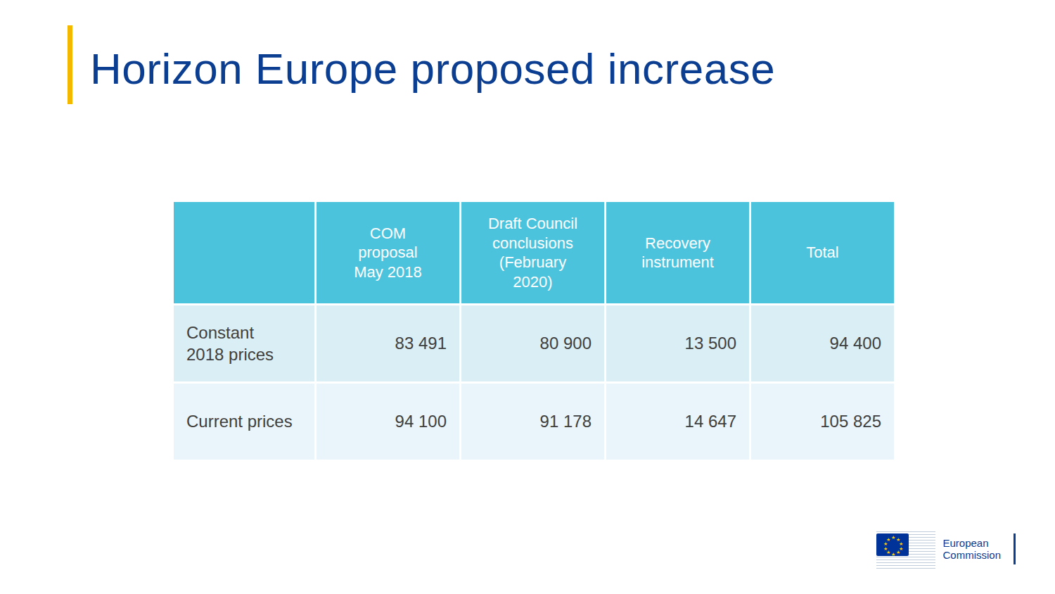Horizon Europe proposed increase
| | COM proposal May 2018 | Draft Council conclusions (February 2020) | Recovery instrument | Total |
| --- | --- | --- | --- | --- |
| Constant 2018 prices | 83 491 | 80 900 | 13 500 | 94 400 |
| Current prices | 94 100 | 91 178 | 14 647 | 105 825 |
★ ★ ★ ★ ★ ★ ★ ★ ★ ★
European
Commission